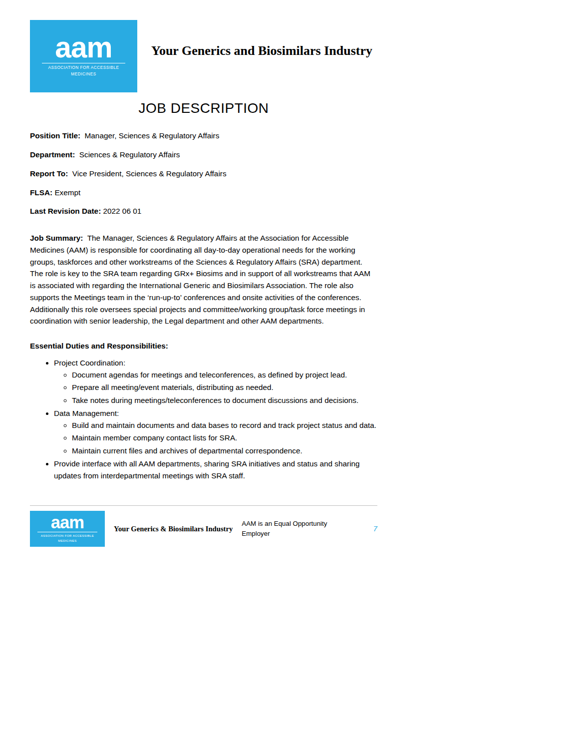aam
ASSOCIATION FOR ACCESSIBLE MEDICINES
Your Generics and Biosimilars Industry
JOB DESCRIPTION
Position Title: Manager, Sciences & Regulatory Affairs
Department: Sciences & Regulatory Affairs
Report To: Vice President, Sciences & Regulatory Affairs
FLSA: Exempt
Last Revision Date: 2022 06 01
Job Summary: The Manager, Sciences & Regulatory Affairs at the Association for Accessible Medicines (AAM) is responsible for coordinating all day-to-day operational needs for the working groups, taskforces and other workstreams of the Sciences & Regulatory Affairs (SRA) department. The role is key to the SRA team regarding GRx+ Biosims and in support of all workstreams that AAM is associated with regarding the International Generic and Biosimilars Association. The role also supports the Meetings team in the ‘run-up-to’ conferences and onsite activities of the conferences. Additionally this role oversees special projects and committee/working group/task force meetings in coordination with senior leadership, the Legal department and other AAM departments.
Essential Duties and Responsibilities:
Project Coordination:
Document agendas for meetings and teleconferences, as defined by project lead.
Prepare all meeting/event materials, distributing as needed.
Take notes during meetings/teleconferences to document discussions and decisions.
Data Management:
Build and maintain documents and data bases to record and track project status and data.
Maintain member company contact lists for SRA.
Maintain current files and archives of departmental correspondence.
Provide interface with all AAM departments, sharing SRA initiatives and status and sharing updates from interdepartmental meetings with SRA staff.
aam
ASSOCIATION FOR ACCESSIBLE MEDICINES
Your Generics & Biosimilars Industry
AAM is an Equal Opportunity Employer
7